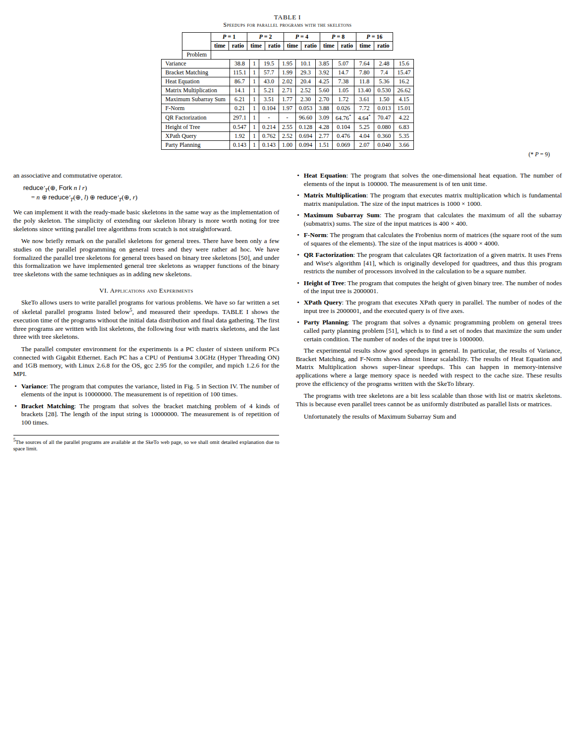TABLE I
Speedups for parallel programs with the skeletons
| | P = 1 | P = 2 | P = 4 | P = 8 | P = 16 |
| --- | --- | --- | --- | --- | --- |
| time | ratio | time | ratio | time | ratio | time | ratio | time | ratio |
| Problem | |
| Variance | 38.8 | 1 | 19.5 | 1.95 | 10.1 | 3.85 | 5.07 | 7.64 | 2.48 | 15.6 |
| Bracket Matching | 115.1 | 1 | 57.7 | 1.99 | 29.3 | 3.92 | 14.7 | 7.80 | 7.4 | 15.47 |
| Heat Equation | 86.7 | 1 | 43.0 | 2.02 | 20.4 | 4.25 | 7.38 | 11.8 | 5.36 | 16.2 |
| Matrix Multiplication | 14.1 | 1 | 5.21 | 2.71 | 2.52 | 5.60 | 1.05 | 13.40 | 0.530 | 26.62 |
| Maximum Subarray Sum | 6.21 | 1 | 3.51 | 1.77 | 2.30 | 2.70 | 1.72 | 3.61 | 1.50 | 4.15 |
| F-Norm | 0.21 | 1 | 0.104 | 1.97 | 0.053 | 3.88 | 0.026 | 7.72 | 0.013 | 15.01 |
| QR Factorization | 297.1 | 1 | - | - | 96.60 | 3.09 | 64.76 * | 4.64 * | 70.47 | 4.22 |
| Height of Tree | 0.547 | 1 | 0.214 | 2.55 | 0.128 | 4.28 | 0.104 | 5.25 | 0.080 | 6.83 |
| XPath Query | 1.92 | 1 | 0.762 | 2.52 | 0.694 | 2.77 | 0.476 | 4.04 | 0.360 | 5.35 |
| Party Planning | 0.143 | 1 | 0.143 | 1.00 | 0.094 | 1.51 | 0.069 | 2.07 | 0.040 | 3.66 |
(* P = 9)
an associative and commutative operator.
reduce′T(⊕, Fork n l r)
= n ⊕ reduce′T(⊕, l) ⊕ reduce′T(⊕, r)
We can implement it with the ready-made basic skeletons in the same way as the implementation of the poly skeleton. The simplicity of extending our skeleton library is more worth noting for tree skeletons since writing parallel tree algorithms from scratch is not straightforward.
We now briefly remark on the parallel skeletons for general trees. There have been only a few studies on the parallel programming on general trees and they were rather ad hoc. We have formalized the parallel tree skeletons for general trees based on binary tree skeletons [50], and under this formalization we have implemented general tree skeletons as wrapper functions of the binary tree skeletons with the same techniques as in adding new skeletons.
VI. Applications and Experiments
SkeTo allows users to write parallel programs for various problems. We have so far written a set of skeletal parallel programs listed below5, and measured their speedups. TABLE I shows the execution time of the programs without the initial data distribution and final data gathering. The first three programs are written with list skeletons, the following four with matrix skeletons, and the last three with tree skeletons.
The parallel computer environment for the experiments is a PC cluster of sixteen uniform PCs connected with Gigabit Ethernet. Each PC has a CPU of Pentium4 3.0GHz (Hyper Threading ON) and 1GB memory, with Linux 2.6.8 for the OS, gcc 2.95 for the compiler, and mpich 1.2.6 for the MPI.
Variance: The program that computes the variance, listed in Fig. 5 in Section IV. The number of elements of the input is 10000000. The measurement is of repetition of 100 times.
Bracket Matching: The program that solves the bracket matching problem of 4 kinds of brackets [28]. The length of the input string is 10000000. The measurement is of repetition of 100 times.
5The sources of all the parallel programs are available at the SkeTo web page, so we shall omit detailed explanation due to space limit.
Heat Equation: The program that solves the one-dimensional heat equation. The number of elements of the input is 100000. The measurement is of ten unit time.
Matrix Multiplication: The program that executes matrix multiplication which is fundamental matrix manipulation. The size of the input matrices is 1000 × 1000.
Maximum Subarray Sum: The program that calculates the maximum of all the subarray (submatrix) sums. The size of the input matrices is 400 × 400.
F-Norm: The program that calculates the Frobenius norm of matrices (the square root of the sum of squares of the elements). The size of the input matrices is 4000 × 4000.
QR Factorization: The program that calculates QR factorization of a given matrix. It uses Frens and Wise's algorithm [41], which is originally developed for quadtrees, and thus this program restricts the number of processors involved in the calculation to be a square number.
Height of Tree: The program that computes the height of given binary tree. The number of nodes of the input tree is 2000001.
XPath Query: The program that executes XPath query in parallel. The number of nodes of the input tree is 2000001, and the executed query is of five axes.
Party Planning: The program that solves a dynamic programming problem on general trees called party planning problem [51], which is to find a set of nodes that maximize the sum under certain condition. The number of nodes of the input tree is 1000000.
The experimental results show good speedups in general. In particular, the results of Variance, Bracket Matching, and F-Norm shows almost linear scalability. The results of Heat Equation and Matrix Multiplication shows super-linear speedups. This can happen in memory-intensive applications where a large memory space is needed with respect to the cache size. These results prove the efficiency of the programs written with the SkeTo library.
The programs with tree skeletons are a bit less scalable than those with list or matrix skeletons. This is because even parallel trees cannot be as uniformly distributed as parallel lists or matrices.
Unfortunately the results of Maximum Subarray Sum and